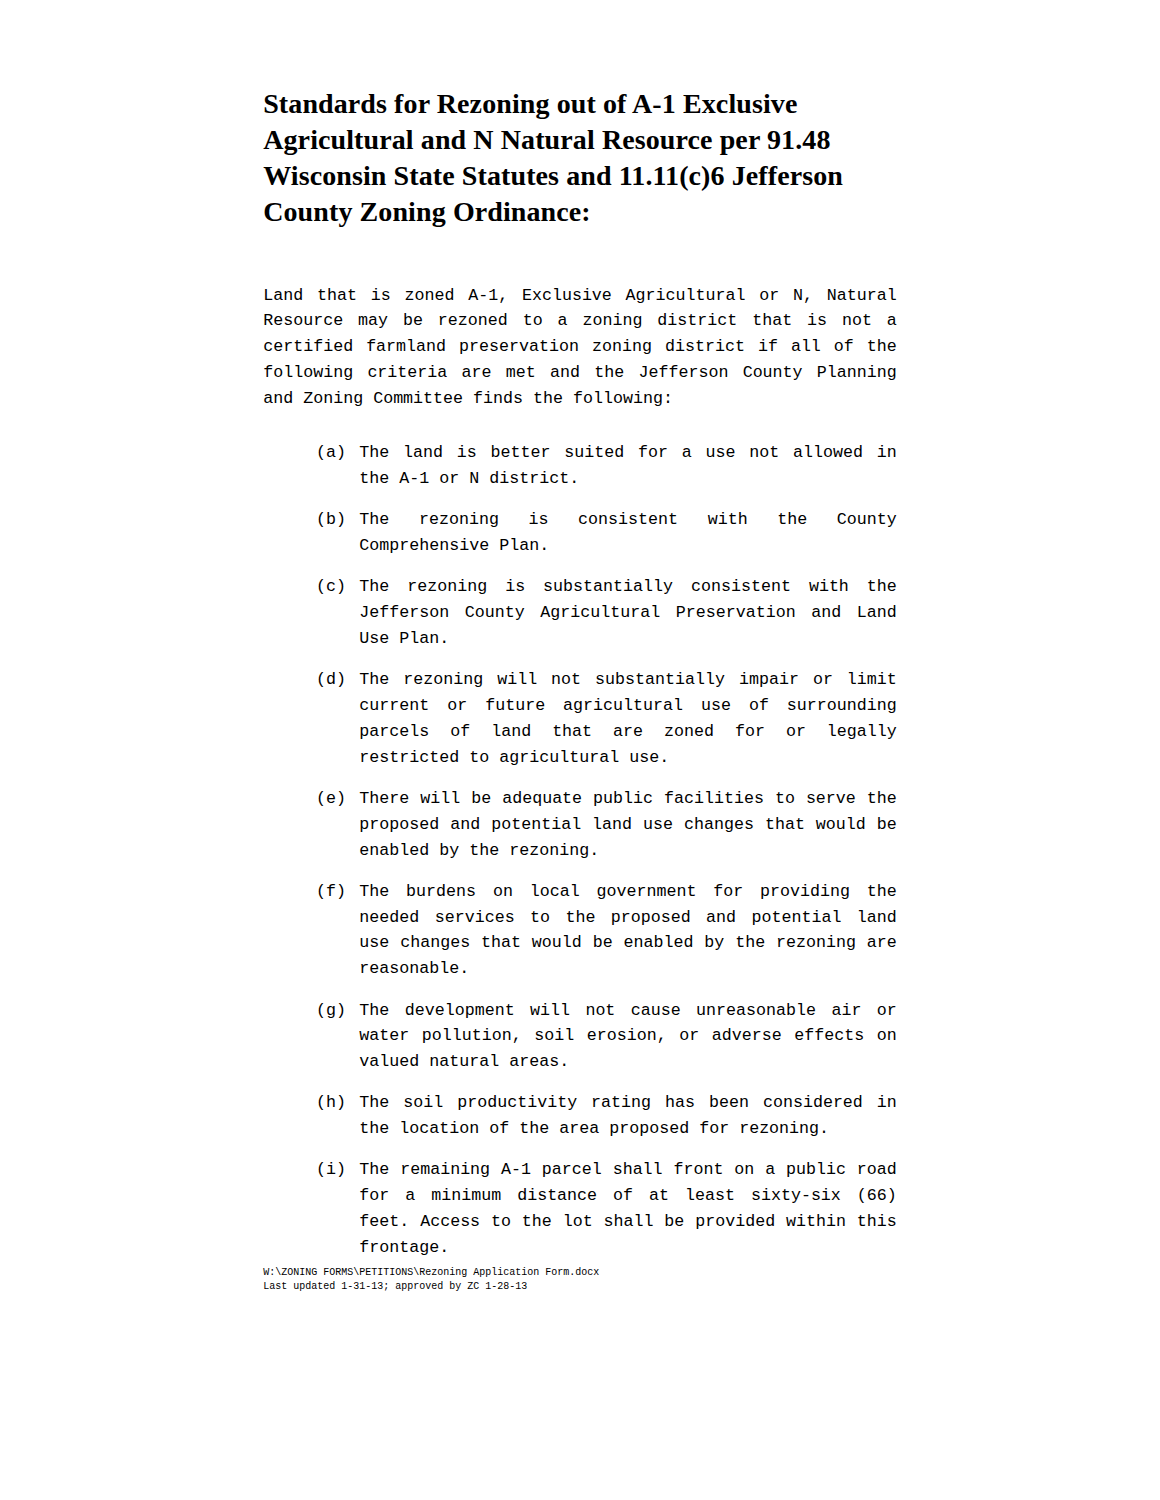Standards for Rezoning out of A-1 Exclusive Agricultural and N Natural Resource per 91.48 Wisconsin State Statutes and 11.11(c)6 Jefferson County Zoning Ordinance:
Land that is zoned A-1, Exclusive Agricultural or N, Natural Resource may be rezoned to a zoning district that is not a certified farmland preservation zoning district if all of the following criteria are met and the Jefferson County Planning and Zoning Committee finds the following:
(a) The land is better suited for a use not allowed in the A-1 or N district.
(b) The rezoning is consistent with the County Comprehensive Plan.
(c) The rezoning is substantially consistent with the Jefferson County Agricultural Preservation and Land Use Plan.
(d) The rezoning will not substantially impair or limit current or future agricultural use of surrounding parcels of land that are zoned for or legally restricted to agricultural use.
(e) There will be adequate public facilities to serve the proposed and potential land use changes that would be enabled by the rezoning.
(f) The burdens on local government for providing the needed services to the proposed and potential land use changes that would be enabled by the rezoning are reasonable.
(g) The development will not cause unreasonable air or water pollution, soil erosion, or adverse effects on valued natural areas.
(h) The soil productivity rating has been considered in the location of the area proposed for rezoning.
(i) The remaining A-1 parcel shall front on a public road for a minimum distance of at least sixty-six (66) feet. Access to the lot shall be provided within this frontage.
W:\ZONING FORMS\PETITIONS\Rezoning Application Form.docx
Last updated 1-31-13; approved by ZC 1-28-13